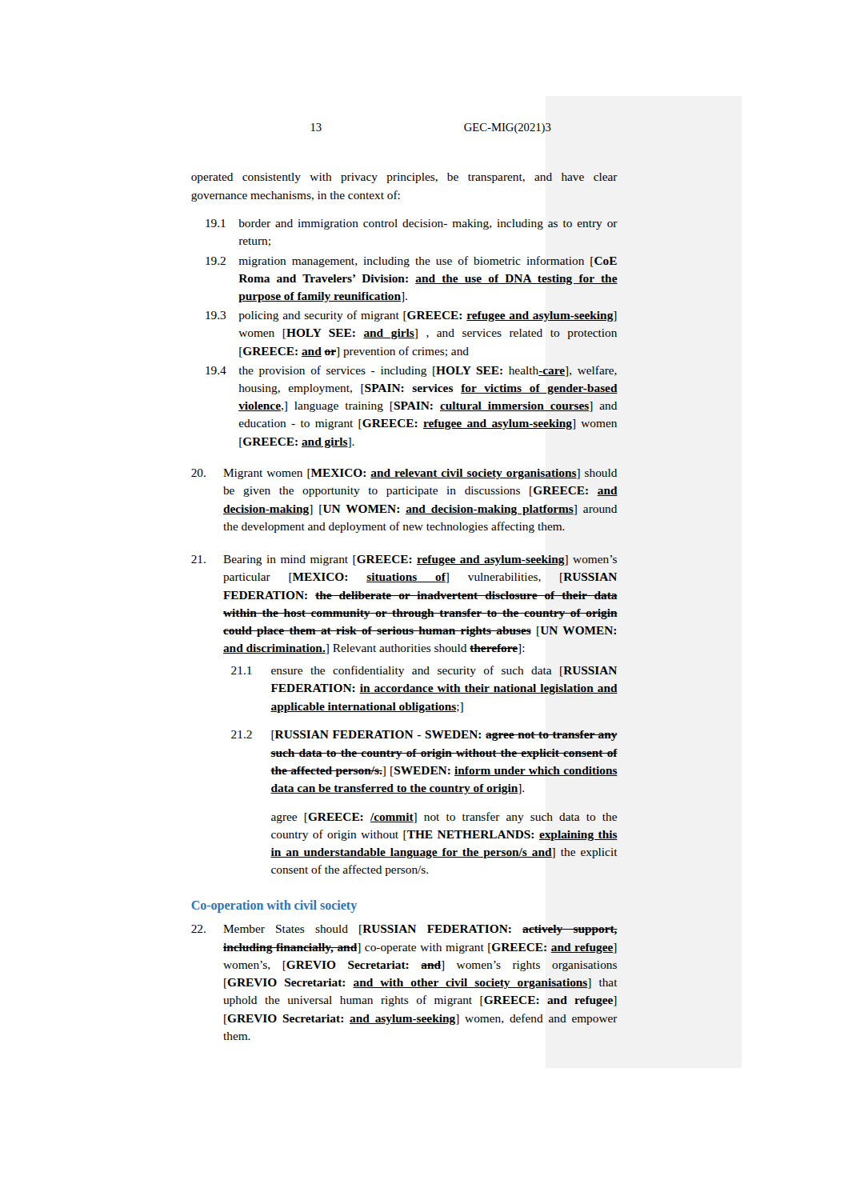13 GEC-MIG(2021)3
operated consistently with privacy principles, be transparent, and have clear governance mechanisms, in the context of:
19.1border and immigration control decision- making, including as to entry or return;
19.2migration management, including the use of biometric information [CoE Roma and Travelers’ Division: and the use of DNA testing for the purpose of family reunification].
19.3policing and security of migrant [GREECE: refugee and asylum-seeking] women [HOLY SEE: and girls] , and services related to protection [GREECE: and or] prevention of crimes; and
19.4the provision of services - including [HOLY SEE: health-care], welfare, housing, employment, [SPAIN: services for victims of gender-based violence,] language training [SPAIN: cultural immersion courses] and education - to migrant [GREECE: refugee and asylum-seeking] women [GREECE: and girls].
20. Migrant women [MEXICO: and relevant civil society organisations] should be given the opportunity to participate in discussions [GREECE: and decision-making] [UN WOMEN: and decision-making platforms] around the development and deployment of new technologies affecting them.
21. Bearing in mind migrant [GREECE: refugee and asylum-seeking] women’s particular [MEXICO: situations of] vulnerabilities, [RUSSIAN FEDERATION: the deliberate or inadvertent disclosure of their data within the host community or through transfer to the country of origin could place them at risk of serious human rights abuses [UN WOMEN: and discrimination.] Relevant authorities should therefore]:
21.1ensure the confidentiality and security of such data [RUSSIAN FEDERATION: in accordance with their national legislation and applicable international obligations;]
21.2[RUSSIAN FEDERATION - SWEDEN: agree not to transfer any such data to the country of origin without the explicit consent of the affected person/s.] [SWEDEN: inform under which conditions data can be transferred to the country of origin].
agree [GREECE: /commit] not to transfer any such data to the country of origin without [THE NETHERLANDS: explaining this in an understandable language for the person/s and] the explicit consent of the affected person/s.
Co-operation with civil society
22. Member States should [RUSSIAN FEDERATION: actively support, including financially, and] co-operate with migrant [GREECE: and refugee] women’s, [GREVIO Secretariat: and] women’s rights organisations [GREVIO Secretariat: and with other civil society organisations] that uphold the universal human rights of migrant [GREECE: and refugee] [GREVIO Secretariat: and asylum-seeking] women, defend and empower them.